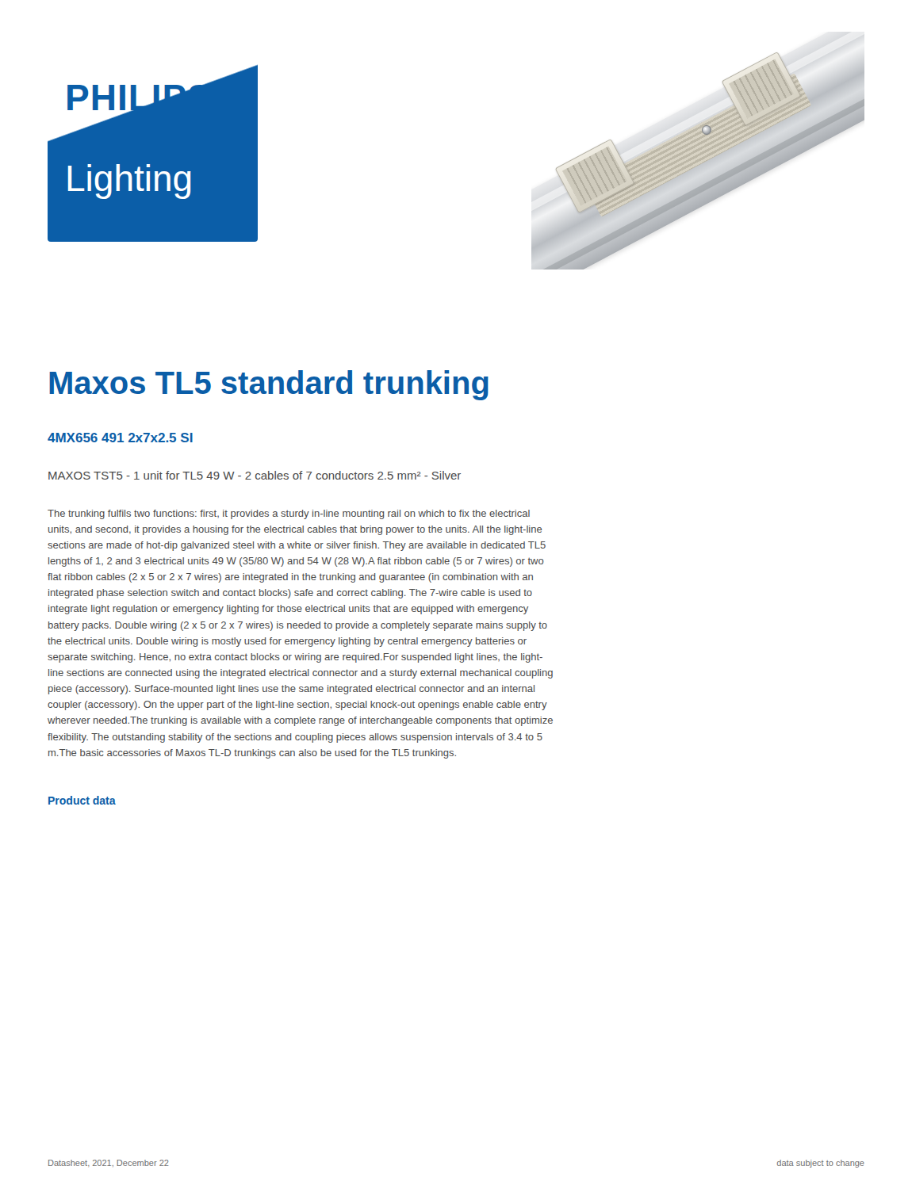PHILIPS Lighting
Maxos TL5 standard trunking
4MX656 491 2x7x2.5 SI
MAXOS TST5 - 1 unit for TL5 49 W - 2 cables of 7 conductors 2.5 mm² - Silver
The trunking fulfils two functions: first, it provides a sturdy in-line mounting rail on which to fix the electrical units, and second, it provides a housing for the electrical cables that bring power to the units. All the light-line sections are made of hot-dip galvanized steel with a white or silver finish. They are available in dedicated TL5 lengths of 1, 2 and 3 electrical units 49 W (35/80 W) and 54 W (28 W).A flat ribbon cable (5 or 7 wires) or two flat ribbon cables (2 x 5 or 2 x 7 wires) are integrated in the trunking and guarantee (in combination with an integrated phase selection switch and contact blocks) safe and correct cabling. The 7-wire cable is used to integrate light regulation or emergency lighting for those electrical units that are equipped with emergency battery packs. Double wiring (2 x 5 or 2 x 7 wires) is needed to provide a completely separate mains supply to the electrical units. Double wiring is mostly used for emergency lighting by central emergency batteries or separate switching. Hence, no extra contact blocks or wiring are required.For suspended light lines, the light-line sections are connected using the integrated electrical connector and a sturdy external mechanical coupling piece (accessory). Surface-mounted light lines use the same integrated electrical connector and an internal coupler (accessory). On the upper part of the light-line section, special knock-out openings enable cable entry wherever needed.The trunking is available with a complete range of interchangeable components that optimize flexibility. The outstanding stability of the sections and coupling pieces allows suspension intervals of 3.4 to 5 m.The basic accessories of Maxos TL-D trunkings can also be used for the TL5 trunkings.
Product data
Datasheet, 2021, December 22 data subject to change